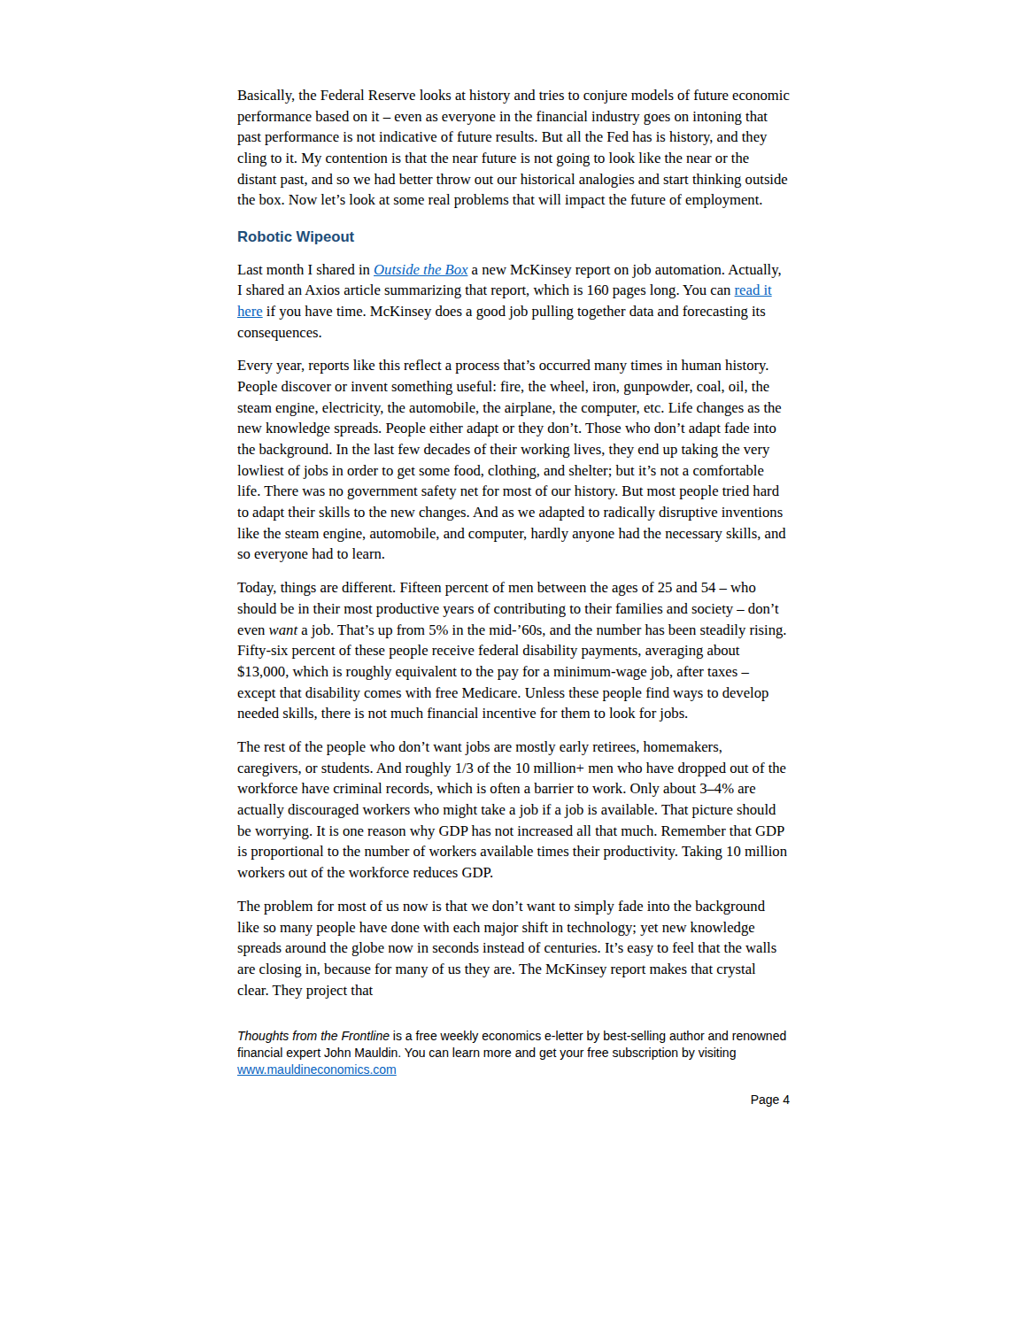Basically, the Federal Reserve looks at history and tries to conjure models of future economic performance based on it – even as everyone in the financial industry goes on intoning that past performance is not indicative of future results. But all the Fed has is history, and they cling to it. My contention is that the near future is not going to look like the near or the distant past, and so we had better throw out our historical analogies and start thinking outside the box. Now let’s look at some real problems that will impact the future of employment.
Robotic Wipeout
Last month I shared in Outside the Box a new McKinsey report on job automation. Actually, I shared an Axios article summarizing that report, which is 160 pages long. You can read it here if you have time. McKinsey does a good job pulling together data and forecasting its consequences.
Every year, reports like this reflect a process that’s occurred many times in human history. People discover or invent something useful: fire, the wheel, iron, gunpowder, coal, oil, the steam engine, electricity, the automobile, the airplane, the computer, etc. Life changes as the new knowledge spreads. People either adapt or they don’t. Those who don’t adapt fade into the background. In the last few decades of their working lives, they end up taking the very lowliest of jobs in order to get some food, clothing, and shelter; but it’s not a comfortable life. There was no government safety net for most of our history. But most people tried hard to adapt their skills to the new changes. And as we adapted to radically disruptive inventions like the steam engine, automobile, and computer, hardly anyone had the necessary skills, and so everyone had to learn.
Today, things are different. Fifteen percent of men between the ages of 25 and 54 – who should be in their most productive years of contributing to their families and society – don’t even want a job. That’s up from 5% in the mid-’60s, and the number has been steadily rising. Fifty-six percent of these people receive federal disability payments, averaging about $13,000, which is roughly equivalent to the pay for a minimum-wage job, after taxes – except that disability comes with free Medicare. Unless these people find ways to develop needed skills, there is not much financial incentive for them to look for jobs.
The rest of the people who don’t want jobs are mostly early retirees, homemakers, caregivers, or students. And roughly 1/3 of the 10 million+ men who have dropped out of the workforce have criminal records, which is often a barrier to work. Only about 3–4% are actually discouraged workers who might take a job if a job is available. That picture should be worrying. It is one reason why GDP has not increased all that much. Remember that GDP is proportional to the number of workers available times their productivity. Taking 10 million workers out of the workforce reduces GDP.
The problem for most of us now is that we don’t want to simply fade into the background like so many people have done with each major shift in technology; yet new knowledge spreads around the globe now in seconds instead of centuries. It’s easy to feel that the walls are closing in, because for many of us they are. The McKinsey report makes that crystal clear. They project that
Thoughts from the Frontline is a free weekly economics e-letter by best-selling author and renowned financial expert John Mauldin. You can learn more and get your free subscription by visiting www.mauldineconomics.com
Page 4